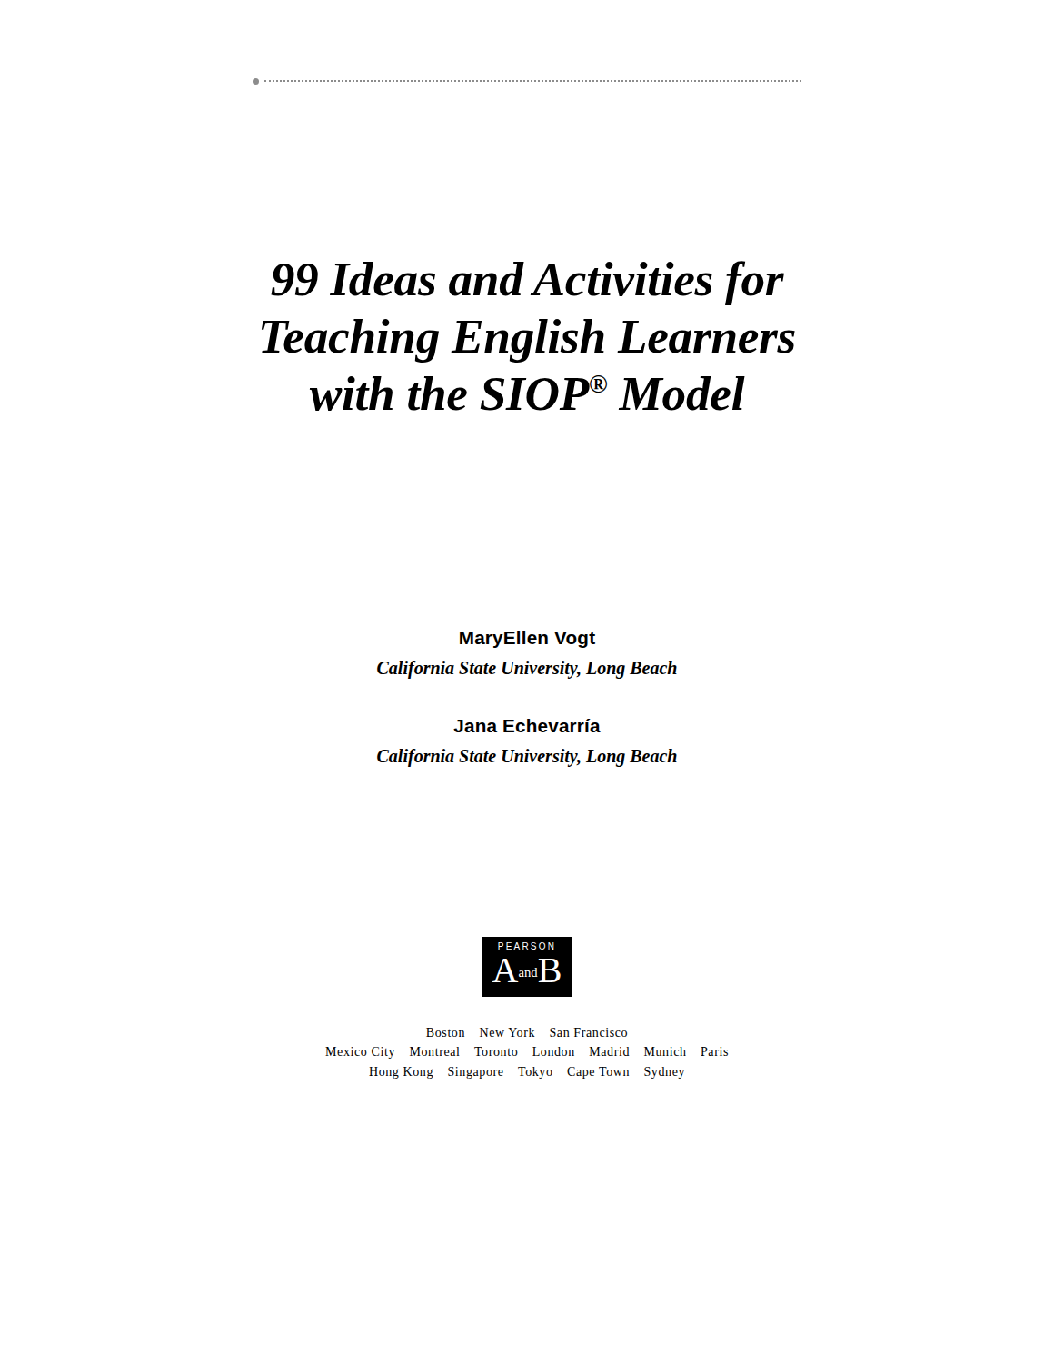99 Ideas and Activities for Teaching English Learners with the SIOP® Model
MaryEllen Vogt
California State University, Long Beach
Jana Echevarría
California State University, Long Beach
PEARSON Aand B
Boston New York San Francisco
Mexico City Montreal Toronto London Madrid Munich Paris
Hong Kong Singapore Tokyo Cape Town Sydney